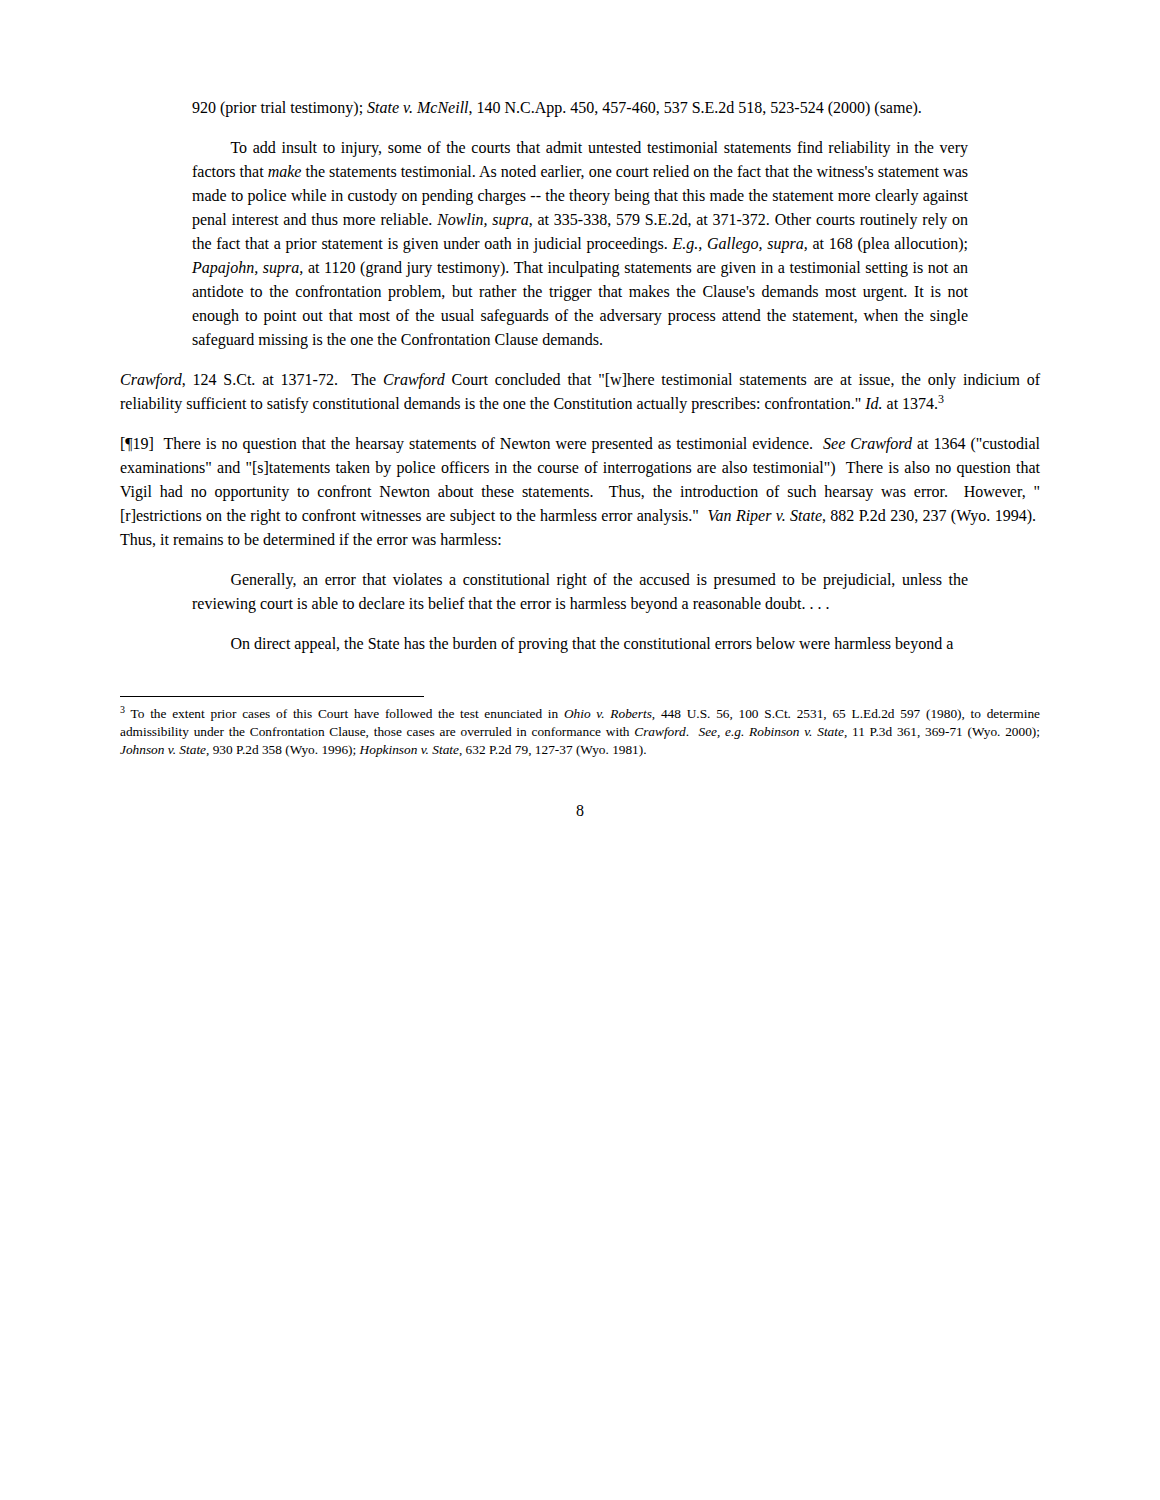920 (prior trial testimony); State v. McNeill, 140 N.C.App. 450, 457-460, 537 S.E.2d 518, 523-524 (2000) (same).
To add insult to injury, some of the courts that admit untested testimonial statements find reliability in the very factors that make the statements testimonial. As noted earlier, one court relied on the fact that the witness's statement was made to police while in custody on pending charges -- the theory being that this made the statement more clearly against penal interest and thus more reliable. Nowlin, supra, at 335-338, 579 S.E.2d, at 371-372. Other courts routinely rely on the fact that a prior statement is given under oath in judicial proceedings. E.g., Gallego, supra, at 168 (plea allocution); Papajohn, supra, at 1120 (grand jury testimony). That inculpating statements are given in a testimonial setting is not an antidote to the confrontation problem, but rather the trigger that makes the Clause's demands most urgent. It is not enough to point out that most of the usual safeguards of the adversary process attend the statement, when the single safeguard missing is the one the Confrontation Clause demands.
Crawford, 124 S.Ct. at 1371-72. The Crawford Court concluded that "[w]here testimonial statements are at issue, the only indicium of reliability sufficient to satisfy constitutional demands is the one the Constitution actually prescribes: confrontation." Id. at 1374.3
[¶19] There is no question that the hearsay statements of Newton were presented as testimonial evidence. See Crawford at 1364 ("custodial examinations" and "[s]tatements taken by police officers in the course of interrogations are also testimonial") There is also no question that Vigil had no opportunity to confront Newton about these statements. Thus, the introduction of such hearsay was error. However, "[r]estrictions on the right to confront witnesses are subject to the harmless error analysis." Van Riper v. State, 882 P.2d 230, 237 (Wyo. 1994). Thus, it remains to be determined if the error was harmless:
Generally, an error that violates a constitutional right of the accused is presumed to be prejudicial, unless the reviewing court is able to declare its belief that the error is harmless beyond a reasonable doubt. . . .
On direct appeal, the State has the burden of proving that the constitutional errors below were harmless beyond a
3 To the extent prior cases of this Court have followed the test enunciated in Ohio v. Roberts, 448 U.S. 56, 100 S.Ct. 2531, 65 L.Ed.2d 597 (1980), to determine admissibility under the Confrontation Clause, those cases are overruled in conformance with Crawford. See, e.g. Robinson v. State, 11 P.3d 361, 369-71 (Wyo. 2000); Johnson v. State, 930 P.2d 358 (Wyo. 1996); Hopkinson v. State, 632 P.2d 79, 127-37 (Wyo. 1981).
8